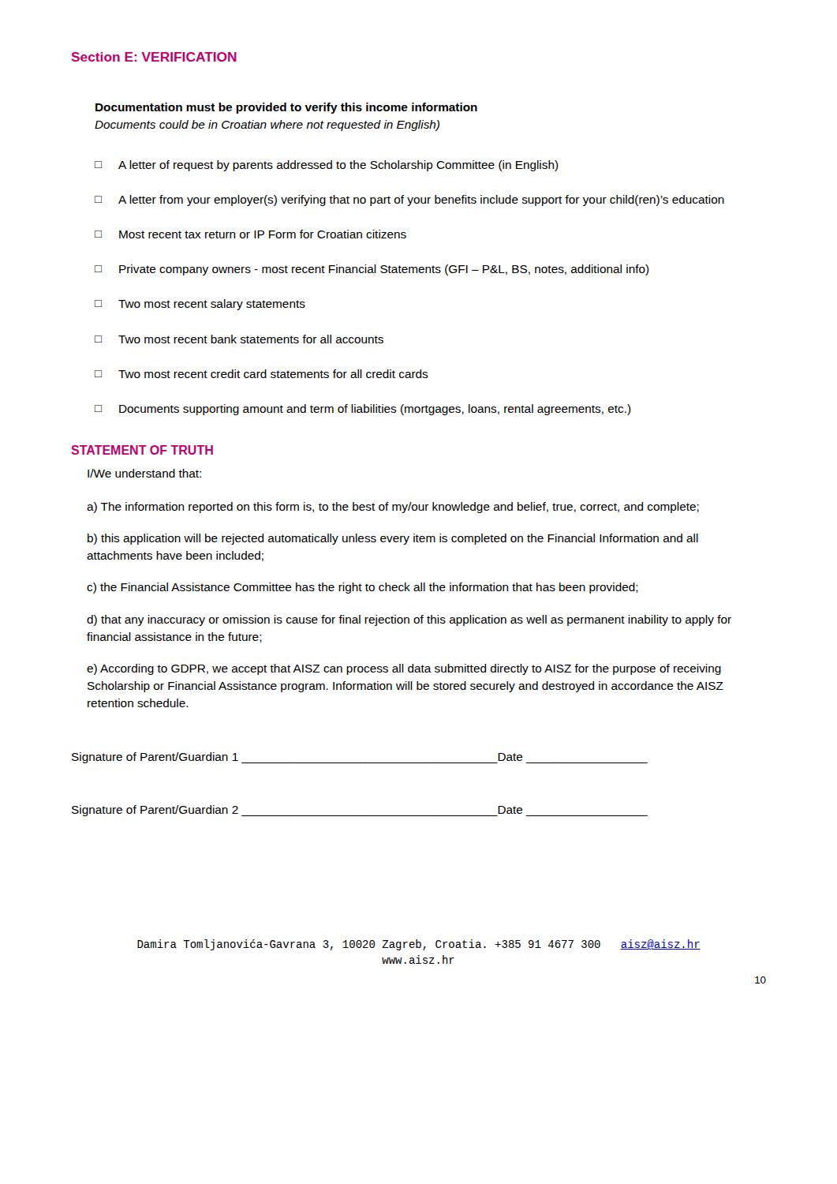Section E: VERIFICATION
Documentation must be provided to verify this income information
Documents could be in Croatian where not requested in English)
A letter of request by parents addressed to the Scholarship Committee (in English)
A letter from your employer(s) verifying that no part of your benefits include support for your child(ren)’s education
Most recent tax return or IP Form for Croatian citizens
Private company owners - most recent Financial Statements (GFI – P&L, BS, notes, additional info)
Two most recent salary statements
Two most recent bank statements for all accounts
Two most recent credit card statements for all credit cards
Documents supporting amount and term of liabilities (mortgages, loans, rental agreements, etc.)
STATEMENT OF TRUTH
I/We understand that:
a) The information reported on this form is, to the best of my/our knowledge and belief, true, correct, and complete;
b) this application will be rejected automatically unless every item is completed on the Financial Information and all attachments have been included;
c) the Financial Assistance Committee has the right to check all the information that has been provided;
d) that any inaccuracy or omission is cause for final rejection of this application as well as permanent inability to apply for financial assistance in the future;
e) According to GDPR, we accept that AISZ can process all data submitted directly to AISZ for the purpose of receiving Scholarship or Financial Assistance program. Information will be stored securely and destroyed in accordance the AISZ retention schedule.
Signature of Parent/Guardian 1 ______________________________________Date __________________
Signature of Parent/Guardian 2 ______________________________________Date __________________
Damira Tomljanovića-Gavrana 3, 10020 Zagreb, Croatia. +385 91 4677 300 aisz@aisz.hr
www.aisz.hr
10